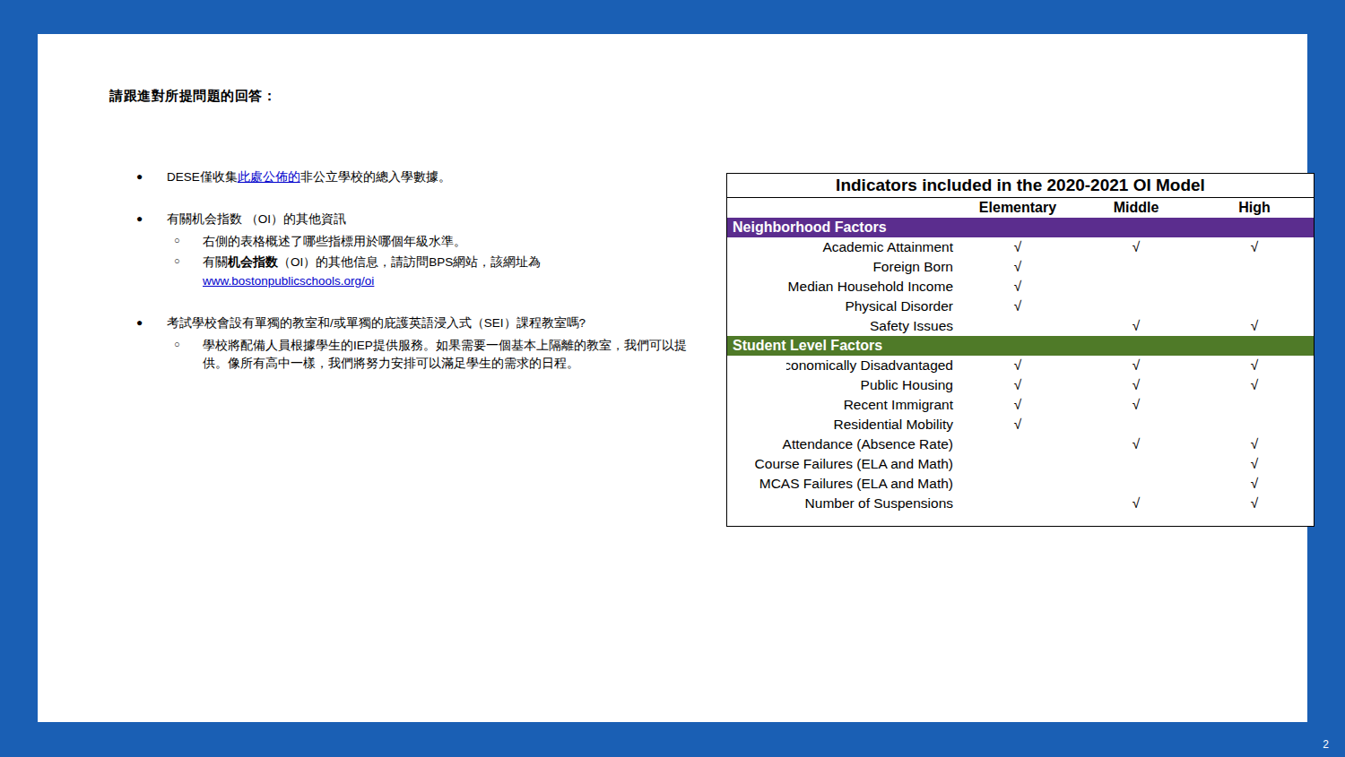請跟進對所提問題的回答：
DESE僅收集此處公佈的非公立學校的總入學數據。
有關机会指数 （OI）的其他資訊
右側的表格概述了哪些指標用於哪個年級水準。
有關机会指数（OI）的其他信息，請訪問BPS網站，該網址為
www.bostonpublicschools.org/oi
考試學校會設有單獨的教室和/或單獨的庇護英語浸入式（SEI）課程教室嗎?
學校將配備人員根據學生的IEP提供服務。如果需要一個基本上隔離的教室，我們可以提供。像所有高中一樣，我們將努力安排可以滿足學生的需求的日程。
| Indicators included in the 2020-2021 OI Model |
| | Elementary | Middle | High |
| Neighborhood Factors |
| Academic Attainment | √ | √ | √ |
| Foreign Born | √ | | |
| Median Household Income | √ | | |
| Physical Disorder | √ | | |
| Safety Issues | | √ | √ |
| Student Level Factors |
| Economically Disadvantaged | √ | √ | √ |
| Public Housing | √ | √ | √ |
| Recent Immigrant | √ | √ | |
| Residential Mobility | √ | | |
| Attendance (Absence Rate) | | √ | √ |
| Course Failures (ELA and Math) | | | √ |
| MCAS Failures (ELA and Math) | | | √ |
| Number of Suspensions | | √ | √ |
2